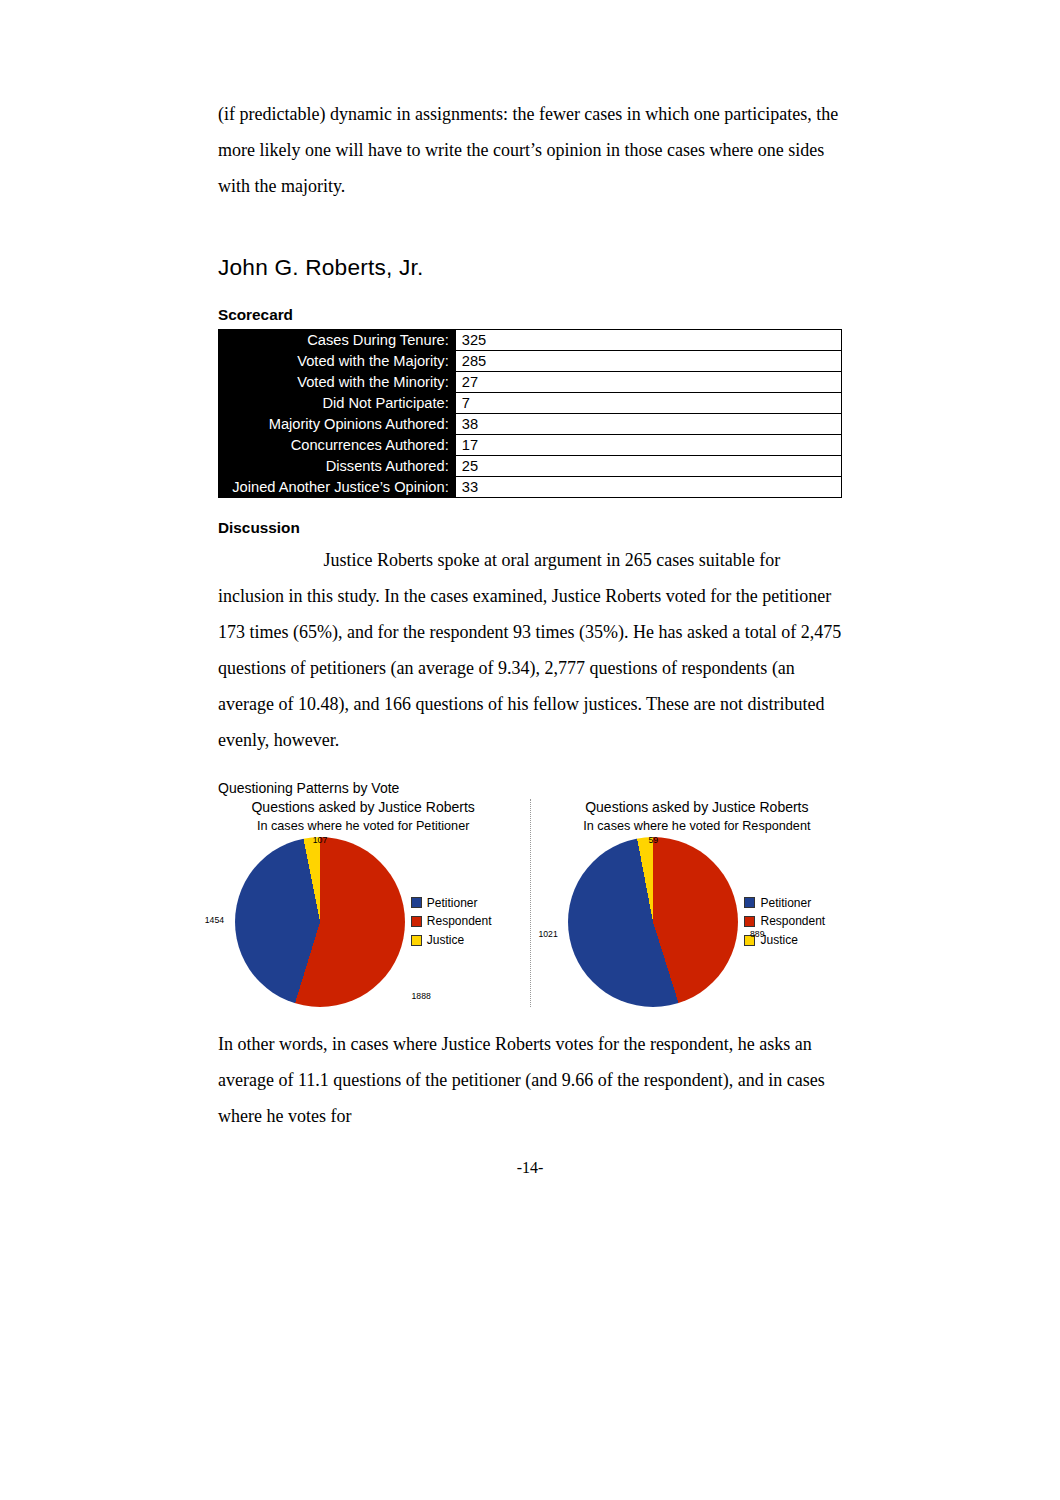(if predictable) dynamic in assignments: the fewer cases in which one participates, the more likely one will have to write the court’s opinion in those cases where one sides with the majority.
John G. Roberts, Jr.
Scorecard
| Cases During Tenure: | 325 |
| Voted with the Majority: | 285 |
| Voted with the Minority: | 27 |
| Did Not Participate: | 7 |
| Majority Opinions Authored: | 38 |
| Concurrences Authored: | 17 |
| Dissents Authored: | 25 |
| Joined Another Justice’s Opinion: | 33 |
Discussion
Justice Roberts spoke at oral argument in 265 cases suitable for inclusion in this study. In the cases examined, Justice Roberts voted for the petitioner 173 times (65%), and for the respondent 93 times (35%). He has asked a total of 2,475 questions of petitioners (an average of 9.34), 2,777 questions of respondents (an average of 10.48), and 166 questions of his fellow justices. These are not distributed evenly, however.
Questioning Patterns by Vote
Questions asked by Justice Roberts
In cases where he voted for Petitioner
107 1454 1888
Petitioner
Respondent
Justice
Questions asked by Justice Roberts
In cases where he voted for Respondent
59 1021 889
Petitioner
Respondent
Justice
In other words, in cases where Justice Roberts votes for the respondent, he asks an average of 11.1 questions of the petitioner (and 9.66 of the respondent), and in cases where he votes for
-14-